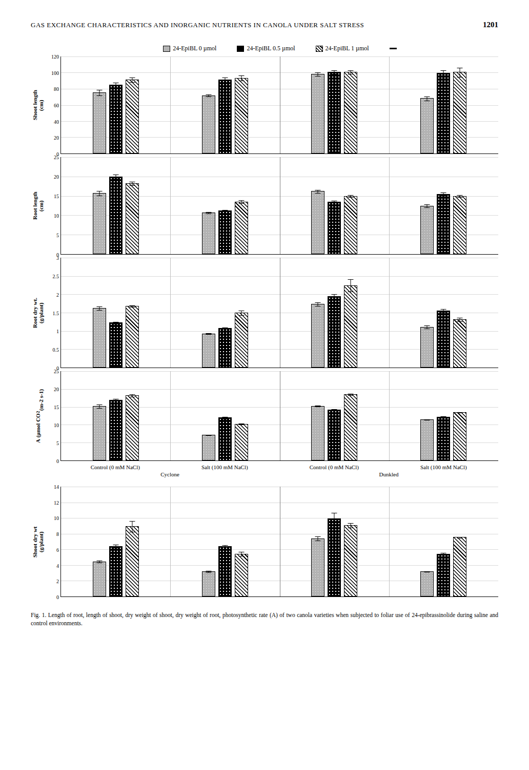Gas exchange characteristics and inorganic nutrients in canola under salt stress
1201
24-EpiBL 0 µmol
24-EpiBL 0.5 µmol
24-EpiBL 1 µmol
Shoot length
(cm)
120 100 80 60 40 20 0
Root length
(cm)
25 20 15 10 5 0
Root dry wt.
(g/plant)
3 2.5 2 1.5 1 0.5 0
A (µmol CO2
(m-2 s-1)
25 20 15 10 5 0
Control (0 mM NaCl)
Salt (100 mM NaCl)
Control (0 mM NaCl)
Salt (100 mM NaCl)
Cyclone
Dunkled
Shoot dry wt
(g/plant)
14 12 10 8 6 4 2 0
Fig. 1. Length of root, length of shoot, dry weight of shoot, dry weight of root, photosynthetic rate (A) of two canola varieties when subjected to foliar use of 24-epibrassinolide during saline and control environments.